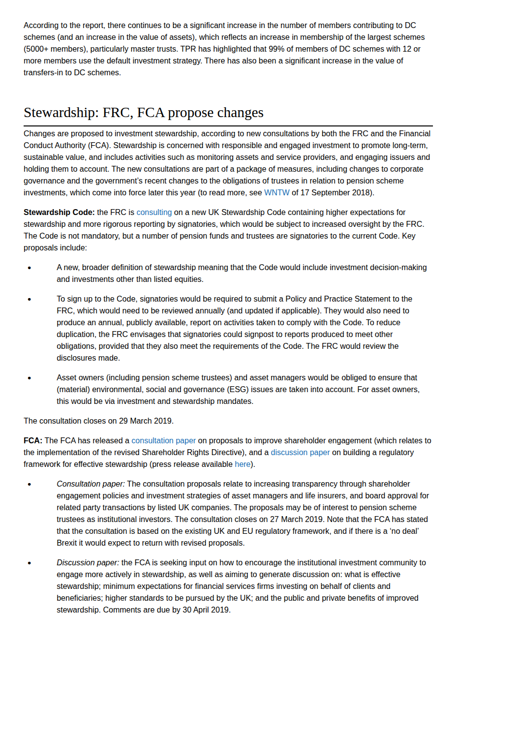According to the report, there continues to be a significant increase in the number of members contributing to DC schemes (and an increase in the value of assets), which reflects an increase in membership of the largest schemes (5000+ members), particularly master trusts. TPR has highlighted that 99% of members of DC schemes with 12 or more members use the default investment strategy. There has also been a significant increase in the value of transfers-in to DC schemes.
Stewardship: FRC, FCA propose changes
Changes are proposed to investment stewardship, according to new consultations by both the FRC and the Financial Conduct Authority (FCA). Stewardship is concerned with responsible and engaged investment to promote long-term, sustainable value, and includes activities such as monitoring assets and service providers, and engaging issuers and holding them to account. The new consultations are part of a package of measures, including changes to corporate governance and the government’s recent changes to the obligations of trustees in relation to pension scheme investments, which come into force later this year (to read more, see WNTW of 17 September 2018).
Stewardship Code: the FRC is consulting on a new UK Stewardship Code containing higher expectations for stewardship and more rigorous reporting by signatories, which would be subject to increased oversight by the FRC. The Code is not mandatory, but a number of pension funds and trustees are signatories to the current Code. Key proposals include:
A new, broader definition of stewardship meaning that the Code would include investment decision-making and investments other than listed equities.
To sign up to the Code, signatories would be required to submit a Policy and Practice Statement to the FRC, which would need to be reviewed annually (and updated if applicable). They would also need to produce an annual, publicly available, report on activities taken to comply with the Code. To reduce duplication, the FRC envisages that signatories could signpost to reports produced to meet other obligations, provided that they also meet the requirements of the Code. The FRC would review the disclosures made.
Asset owners (including pension scheme trustees) and asset managers would be obliged to ensure that (material) environmental, social and governance (ESG) issues are taken into account. For asset owners, this would be via investment and stewardship mandates.
The consultation closes on 29 March 2019.
FCA: The FCA has released a consultation paper on proposals to improve shareholder engagement (which relates to the implementation of the revised Shareholder Rights Directive), and a discussion paper on building a regulatory framework for effective stewardship (press release available here).
Consultation paper: The consultation proposals relate to increasing transparency through shareholder engagement policies and investment strategies of asset managers and life insurers, and board approval for related party transactions by listed UK companies. The proposals may be of interest to pension scheme trustees as institutional investors. The consultation closes on 27 March 2019. Note that the FCA has stated that the consultation is based on the existing UK and EU regulatory framework, and if there is a ‘no deal’ Brexit it would expect to return with revised proposals.
Discussion paper: the FCA is seeking input on how to encourage the institutional investment community to engage more actively in stewardship, as well as aiming to generate discussion on: what is effective stewardship; minimum expectations for financial services firms investing on behalf of clients and beneficiaries; higher standards to be pursued by the UK; and the public and private benefits of improved stewardship. Comments are due by 30 April 2019.